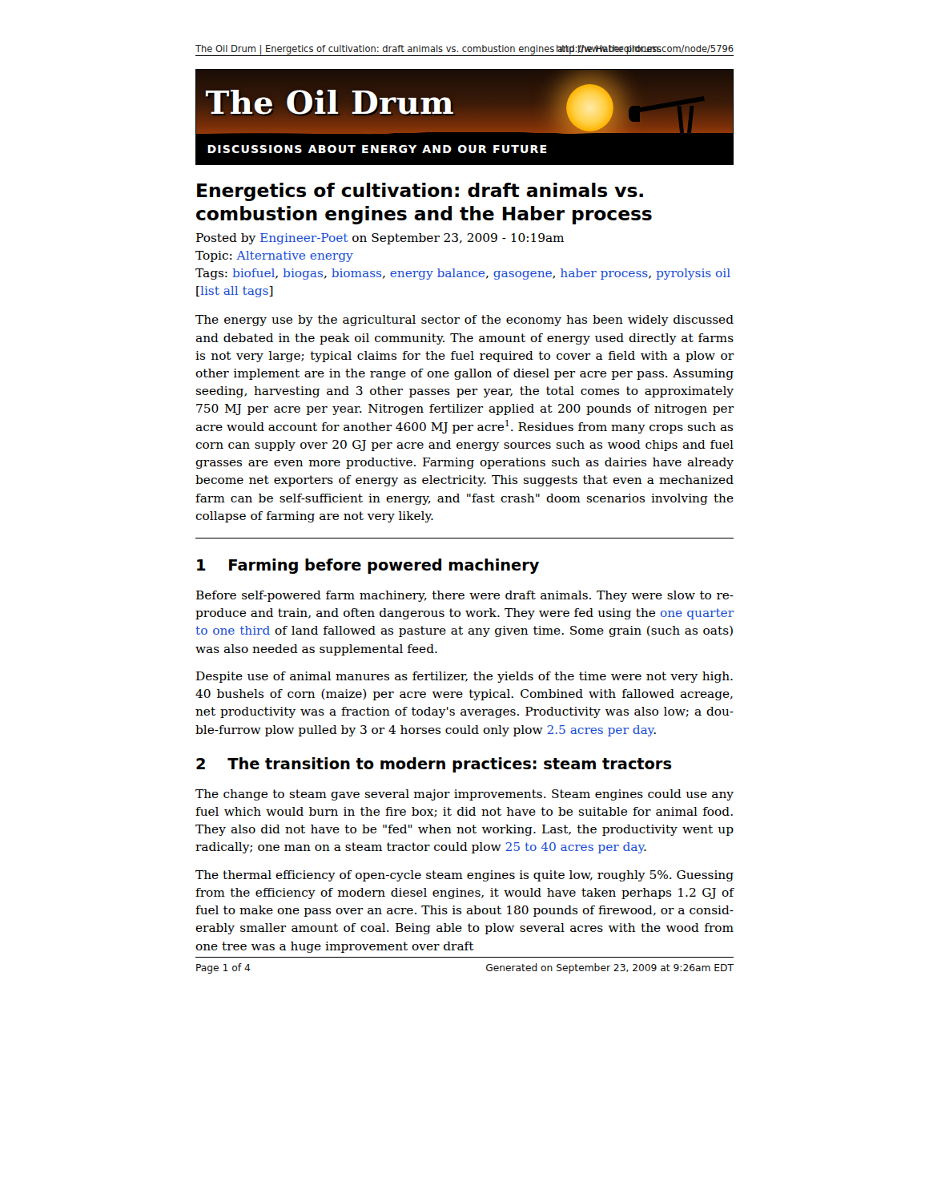The Oil Drum | Energetics of cultivation: draft animals vs. combustion engines and the Haber process http://www.theoildrum.com/node/5796
The Oil Drum
DISCUSSIONS ABOUT ENERGY AND OUR FUTURE
Energetics of cultivation: draft animals vs. combustion engines and the Haber process
Posted by Engineer-Poet on September 23, 2009 - 10:19am
Topic: Alternative energy
Tags: biofuel, biogas, biomass, energy balance, gasogene, haber process, pyrolysis oil [list all tags]
The energy use by the agricultural sector of the economy has been widely discussed and debated in the peak oil community. The amount of energy used directly at farms is not very large; typical claims for the fuel required to cover a field with a plow or other implement are in the range of one gallon of diesel per acre per pass. Assuming seeding, harvesting and 3 other passes per year, the total comes to approximately 750 MJ per acre per year. Nitrogen fertilizer applied at 200 pounds of nitrogen per acre would account for another 4600 MJ per acre1. Residues from many crops such as corn can supply over 20 GJ per acre and energy sources such as wood chips and fuel grasses are even more productive. Farming operations such as dairies have already become net exporters of energy as electricity. This suggests that even a mechanized farm can be self-sufficient in energy, and "fast crash" doom scenarios involving the collapse of farming are not very likely.
1 Farming before powered machinery
Before self-powered farm machinery, there were draft animals. They were slow to reproduce and train, and often dangerous to work. They were fed using the one quarter to one third of land fallowed as pasture at any given time. Some grain (such as oats) was also needed as supplemental feed.
Despite use of animal manures as fertilizer, the yields of the time were not very high. 40 bushels of corn (maize) per acre were typical. Combined with fallowed acreage, net productivity was a fraction of today's averages. Productivity was also low; a double-furrow plow pulled by 3 or 4 horses could only plow 2.5 acres per day.
2 The transition to modern practices: steam tractors
The change to steam gave several major improvements. Steam engines could use any fuel which would burn in the fire box; it did not have to be suitable for animal food. They also did not have to be "fed" when not working. Last, the productivity went up radically; one man on a steam tractor could plow 25 to 40 acres per day.
The thermal efficiency of open-cycle steam engines is quite low, roughly 5%. Guessing from the efficiency of modern diesel engines, it would have taken perhaps 1.2 GJ of fuel to make one pass over an acre. This is about 180 pounds of firewood, or a considerably smaller amount of coal. Being able to plow several acres with the wood from one tree was a huge improvement over draft
Page 1 of 4 Generated on September 23, 2009 at 9:26am EDT